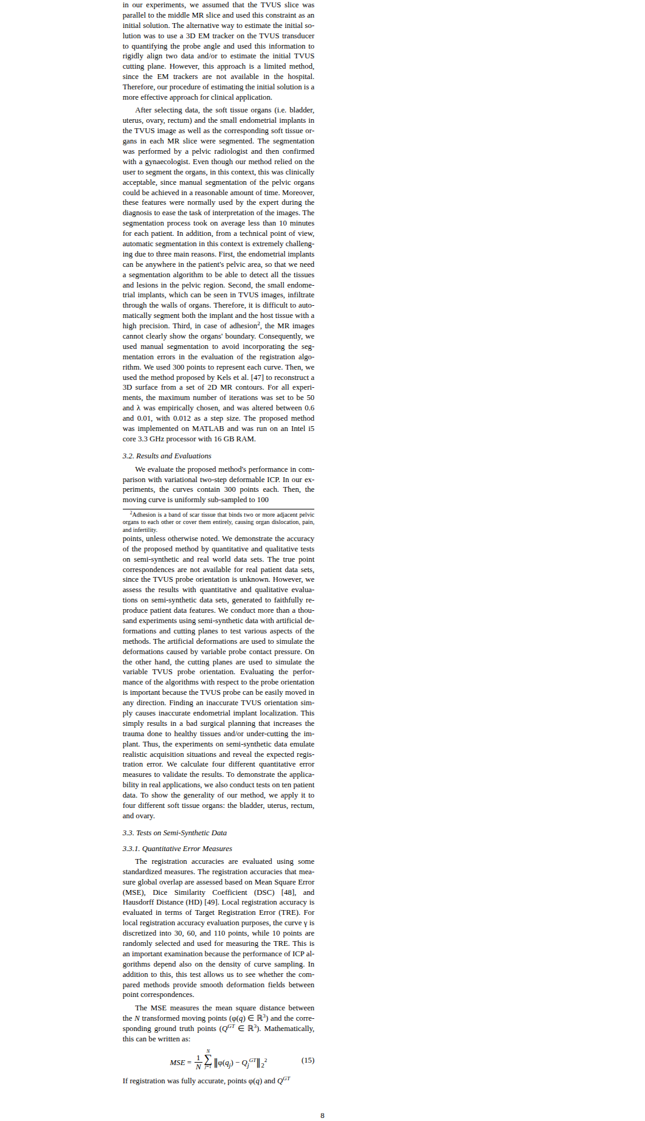in our experiments, we assumed that the TVUS slice was parallel to the middle MR slice and used this constraint as an initial solution. The alternative way to estimate the initial solution was to use a 3D EM tracker on the TVUS transducer to quantifying the probe angle and used this information to rigidly align two data and/or to estimate the initial TVUS cutting plane. However, this approach is a limited method, since the EM trackers are not available in the hospital. Therefore, our procedure of estimating the initial solution is a more effective approach for clinical application.
After selecting data, the soft tissue organs (i.e. bladder, uterus, ovary, rectum) and the small endometrial implants in the TVUS image as well as the corresponding soft tissue organs in each MR slice were segmented. The segmentation was performed by a pelvic radiologist and then confirmed with a gynaecologist. Even though our method relied on the user to segment the organs, in this context, this was clinically acceptable, since manual segmentation of the pelvic organs could be achieved in a reasonable amount of time. Moreover, these features were normally used by the expert during the diagnosis to ease the task of interpretation of the images. The segmentation process took on average less than 10 minutes for each patient. In addition, from a technical point of view, automatic segmentation in this context is extremely challenging due to three main reasons. First, the endometrial implants can be anywhere in the patient's pelvic area, so that we need a segmentation algorithm to be able to detect all the tissues and lesions in the pelvic region. Second, the small endometrial implants, which can be seen in TVUS images, infiltrate through the walls of organs. Therefore, it is difficult to automatically segment both the implant and the host tissue with a high precision. Third, in case of adhesion2, the MR images cannot clearly show the organs' boundary. Consequently, we used manual segmentation to avoid incorporating the segmentation errors in the evaluation of the registration algorithm. We used 300 points to represent each curve. Then, we used the method proposed by Kels et al. [47] to reconstruct a 3D surface from a set of 2D MR contours. For all experiments, the maximum number of iterations was set to be 50 and λ was empirically chosen, and was altered between 0.6 and 0.01, with 0.012 as a step size. The proposed method was implemented on MATLAB and was run on an Intel i5 core 3.3 GHz processor with 16 GB RAM.
3.2. Results and Evaluations
We evaluate the proposed method's performance in comparison with variational two-step deformable ICP. In our experiments, the curves contain 300 points each. Then, the moving curve is uniformly sub-sampled to 100
2Adhesion is a band of scar tissue that binds two or more adjacent pelvic organs to each other or cover them entirely, causing organ dislocation, pain, and infertility.
points, unless otherwise noted. We demonstrate the accuracy of the proposed method by quantitative and qualitative tests on semi-synthetic and real world data sets. The true point correspondences are not available for real patient data sets, since the TVUS probe orientation is unknown. However, we assess the results with quantitative and qualitative evaluations on semi-synthetic data sets, generated to faithfully reproduce patient data features. We conduct more than a thousand experiments using semi-synthetic data with artificial deformations and cutting planes to test various aspects of the methods. The artificial deformations are used to simulate the deformations caused by variable probe contact pressure. On the other hand, the cutting planes are used to simulate the variable TVUS probe orientation. Evaluating the performance of the algorithms with respect to the probe orientation is important because the TVUS probe can be easily moved in any direction. Finding an inaccurate TVUS orientation simply causes inaccurate endometrial implant localization. This simply results in a bad surgical planning that increases the trauma done to healthy tissues and/or under-cutting the implant. Thus, the experiments on semi-synthetic data emulate realistic acquisition situations and reveal the expected registration error. We calculate four different quantitative error measures to validate the results. To demonstrate the applicability in real applications, we also conduct tests on ten patient data. To show the generality of our method, we apply it to four different soft tissue organs: the bladder, uterus, rectum, and ovary.
3.3. Tests on Semi-Synthetic Data
3.3.1. Quantitative Error Measures
The registration accuracies are evaluated using some standardized measures. The registration accuracies that measure global overlap are assessed based on Mean Square Error (MSE), Dice Similarity Coefficient (DSC) [48], and Hausdorff Distance (HD) [49]. Local registration accuracy is evaluated in terms of Target Registration Error (TRE). For local registration accuracy evaluation purposes, the curve γ is discretized into 30, 60, and 110 points, while 10 points are randomly selected and used for measuring the TRE. This is an important examination because the performance of ICP algorithms depend also on the density of curve sampling. In addition to this, this test allows us to see whether the compared methods provide smooth deformation fields between point correspondences.
The MSE measures the mean square distance between the N transformed moving points (φ(q) ∈ ℝ3) and the corresponding ground truth points (QGT ∈ ℝ3). Mathematically, this can be written as:
MSE = 1 N N∑j=1∥φ(qj) − QjGT∥22 (15)
If registration was fully accurate, points φ(q) and QGT
8